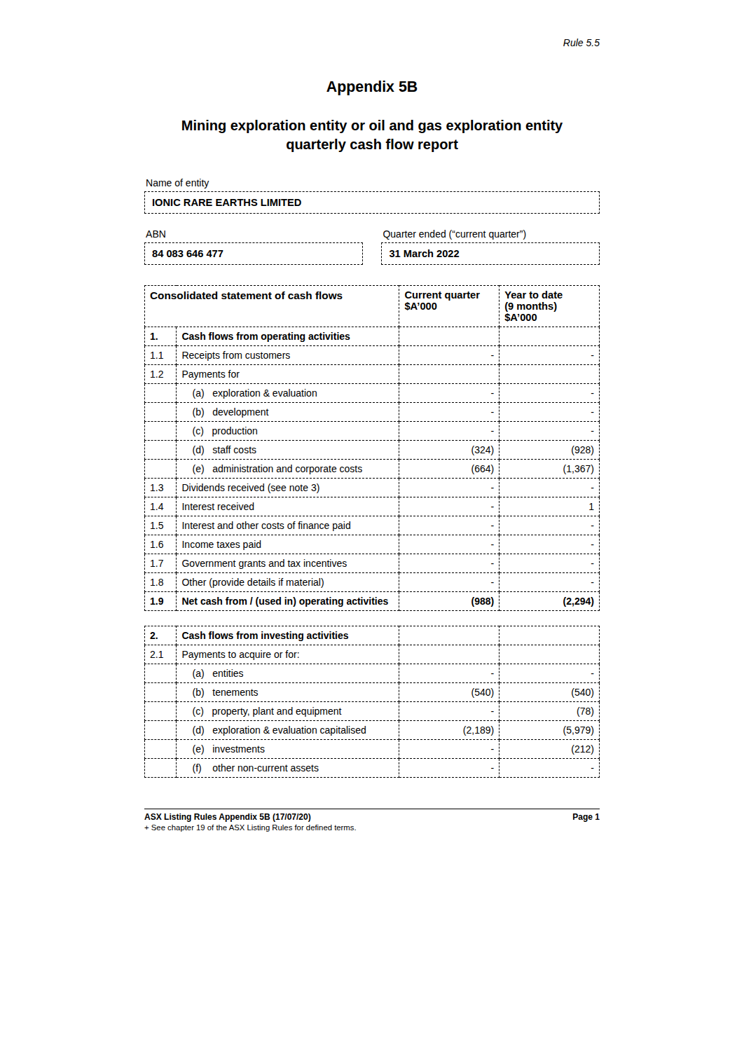Rule 5.5
Appendix 5B
Mining exploration entity or oil and gas exploration entity
quarterly cash flow report
Name of entity
IONIC RARE EARTHS LIMITED
ABN
84 083 646 477
Quarter ended (“current quarter”)
31 March 2022
| Consolidated statement of cash flows | Current quarter $A’000 | Year to date (9 months) $A’000 |
| --- | --- | --- |
| 1. | Cash flows from operating activities | | |
| 1.1 | Receipts from customers | - | - |
| 1.2 | Payments for | | |
| | (a) exploration & evaluation | - | - |
| | (b) development | - | - |
| | (c) production | - | - |
| | (d) staff costs | (324) | (928) |
| | (e) administration and corporate costs | (664) | (1,367) |
| 1.3 | Dividends received (see note 3) | - | - |
| 1.4 | Interest received | - | 1 |
| 1.5 | Interest and other costs of finance paid | - | - |
| 1.6 | Income taxes paid | - | - |
| 1.7 | Government grants and tax incentives | - | - |
| 1.8 | Other (provide details if material) | - | - |
| 1.9 | Net cash from / (used in) operating activities | (988) | (2,294) |
| 2. | Cash flows from investing activities | | |
| 2.1 | Payments to acquire or for: | | |
| | (a) entities | - | - |
| | (b) tenements | (540) | (540) |
| | (c) property, plant and equipment | - | (78) |
| | (d) exploration & evaluation capitalised | (2,189) | (5,979) |
| | (e) investments | - | (212) |
| | (f) other non-current assets | - | - |
ASX Listing Rules Appendix 5B (17/07/20) Page 1
+ See chapter 19 of the ASX Listing Rules for defined terms.